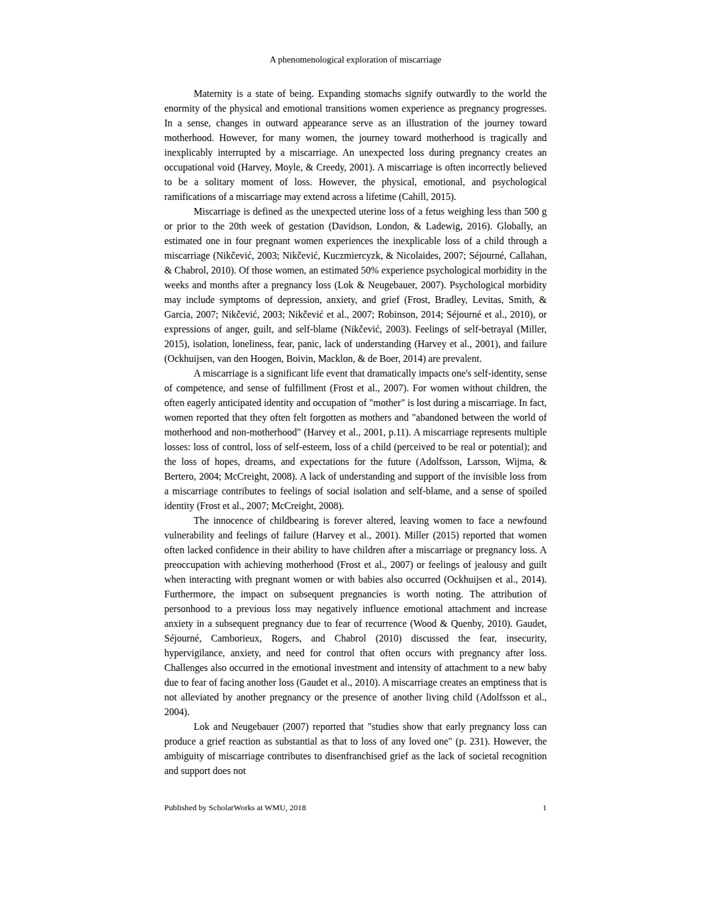A phenomenological exploration of miscarriage
Maternity is a state of being. Expanding stomachs signify outwardly to the world the enormity of the physical and emotional transitions women experience as pregnancy progresses. In a sense, changes in outward appearance serve as an illustration of the journey toward motherhood. However, for many women, the journey toward motherhood is tragically and inexplicably interrupted by a miscarriage. An unexpected loss during pregnancy creates an occupational void (Harvey, Moyle, & Creedy, 2001). A miscarriage is often incorrectly believed to be a solitary moment of loss. However, the physical, emotional, and psychological ramifications of a miscarriage may extend across a lifetime (Cahill, 2015).
Miscarriage is defined as the unexpected uterine loss of a fetus weighing less than 500 g or prior to the 20th week of gestation (Davidson, London, & Ladewig, 2016). Globally, an estimated one in four pregnant women experiences the inexplicable loss of a child through a miscarriage (Nikčević, 2003; Nikčević, Kuczmiercyzk, & Nicolaides, 2007; Séjourné, Callahan, & Chabrol, 2010). Of those women, an estimated 50% experience psychological morbidity in the weeks and months after a pregnancy loss (Lok & Neugebauer, 2007). Psychological morbidity may include symptoms of depression, anxiety, and grief (Frost, Bradley, Levitas, Smith, & Garcia, 2007; Nikčević, 2003; Nikčević et al., 2007; Robinson, 2014; Séjourné et al., 2010), or expressions of anger, guilt, and self-blame (Nikčević, 2003). Feelings of self-betrayal (Miller, 2015), isolation, loneliness, fear, panic, lack of understanding (Harvey et al., 2001), and failure (Ockhuijsen, van den Hoogen, Boivin, Macklon, & de Boer, 2014) are prevalent.
A miscarriage is a significant life event that dramatically impacts one's self-identity, sense of competence, and sense of fulfillment (Frost et al., 2007). For women without children, the often eagerly anticipated identity and occupation of "mother" is lost during a miscarriage. In fact, women reported that they often felt forgotten as mothers and "abandoned between the world of motherhood and non-motherhood" (Harvey et al., 2001, p.11). A miscarriage represents multiple losses: loss of control, loss of self-esteem, loss of a child (perceived to be real or potential); and the loss of hopes, dreams, and expectations for the future (Adolfsson, Larsson, Wijma, & Bertero, 2004; McCreight, 2008). A lack of understanding and support of the invisible loss from a miscarriage contributes to feelings of social isolation and self-blame, and a sense of spoiled identity (Frost et al., 2007; McCreight, 2008).
The innocence of childbearing is forever altered, leaving women to face a newfound vulnerability and feelings of failure (Harvey et al., 2001). Miller (2015) reported that women often lacked confidence in their ability to have children after a miscarriage or pregnancy loss. A preoccupation with achieving motherhood (Frost et al., 2007) or feelings of jealousy and guilt when interacting with pregnant women or with babies also occurred (Ockhuijsen et al., 2014). Furthermore, the impact on subsequent pregnancies is worth noting. The attribution of personhood to a previous loss may negatively influence emotional attachment and increase anxiety in a subsequent pregnancy due to fear of recurrence (Wood & Quenby, 2010). Gaudet, Séjourné, Camborieux, Rogers, and Chabrol (2010) discussed the fear, insecurity, hypervigilance, anxiety, and need for control that often occurs with pregnancy after loss. Challenges also occurred in the emotional investment and intensity of attachment to a new baby due to fear of facing another loss (Gaudet et al., 2010). A miscarriage creates an emptiness that is not alleviated by another pregnancy or the presence of another living child (Adolfsson et al., 2004).
Lok and Neugebauer (2007) reported that "studies show that early pregnancy loss can produce a grief reaction as substantial as that to loss of any loved one" (p. 231). However, the ambiguity of miscarriage contributes to disenfranchised grief as the lack of societal recognition and support does not
Published by ScholarWorks at WMU, 2018 1